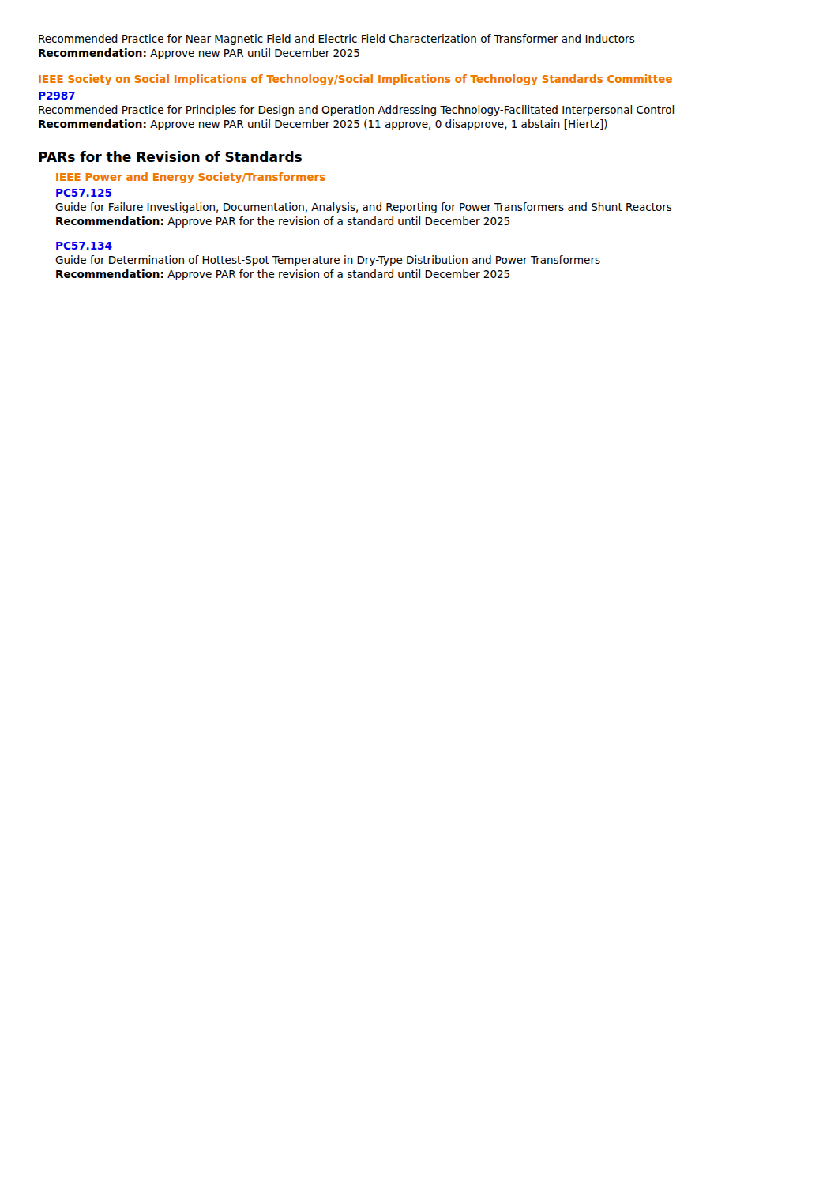Recommended Practice for Near Magnetic Field and Electric Field Characterization of Transformer and Inductors
Recommendation: Approve new PAR until December 2025
IEEE Society on Social Implications of Technology/Social Implications of Technology Standards Committee
P2987
Recommended Practice for Principles for Design and Operation Addressing Technology-Facilitated Interpersonal Control
Recommendation: Approve new PAR until December 2025 (11 approve, 0 disapprove, 1 abstain [Hiertz])
PARs for the Revision of Standards
IEEE Power and Energy Society/Transformers
PC57.125
Guide for Failure Investigation, Documentation, Analysis, and Reporting for Power Transformers and Shunt Reactors
Recommendation: Approve PAR for the revision of a standard until December 2025
PC57.134
Guide for Determination of Hottest-Spot Temperature in Dry-Type Distribution and Power Transformers
Recommendation: Approve PAR for the revision of a standard until December 2025